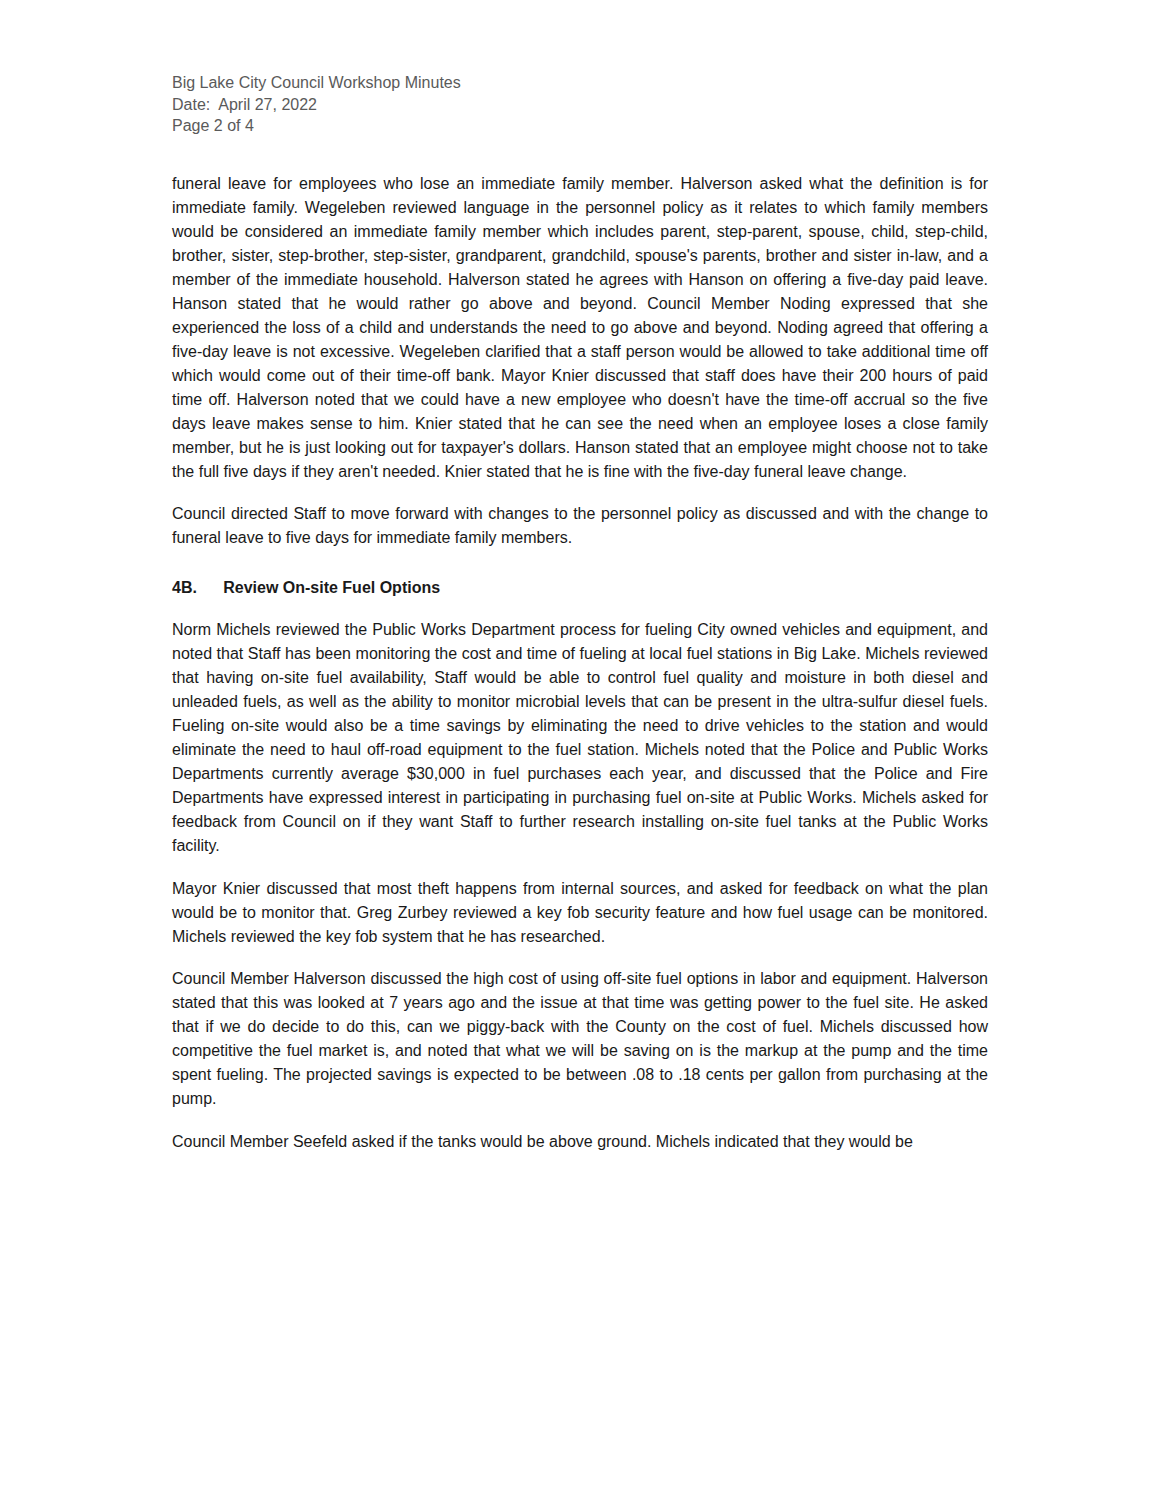Big Lake City Council Workshop Minutes
Date: April 27, 2022
Page 2 of 4
funeral leave for employees who lose an immediate family member. Halverson asked what the definition is for immediate family. Wegeleben reviewed language in the personnel policy as it relates to which family members would be considered an immediate family member which includes parent, step-parent, spouse, child, step-child, brother, sister, step-brother, step-sister, grandparent, grandchild, spouse's parents, brother and sister in-law, and a member of the immediate household. Halverson stated he agrees with Hanson on offering a five-day paid leave. Hanson stated that he would rather go above and beyond. Council Member Noding expressed that she experienced the loss of a child and understands the need to go above and beyond. Noding agreed that offering a five-day leave is not excessive. Wegeleben clarified that a staff person would be allowed to take additional time off which would come out of their time-off bank. Mayor Knier discussed that staff does have their 200 hours of paid time off. Halverson noted that we could have a new employee who doesn't have the time-off accrual so the five days leave makes sense to him. Knier stated that he can see the need when an employee loses a close family member, but he is just looking out for taxpayer's dollars. Hanson stated that an employee might choose not to take the full five days if they aren't needed. Knier stated that he is fine with the five-day funeral leave change.
Council directed Staff to move forward with changes to the personnel policy as discussed and with the change to funeral leave to five days for immediate family members.
4B. Review On-site Fuel Options
Norm Michels reviewed the Public Works Department process for fueling City owned vehicles and equipment, and noted that Staff has been monitoring the cost and time of fueling at local fuel stations in Big Lake. Michels reviewed that having on-site fuel availability, Staff would be able to control fuel quality and moisture in both diesel and unleaded fuels, as well as the ability to monitor microbial levels that can be present in the ultra-sulfur diesel fuels. Fueling on-site would also be a time savings by eliminating the need to drive vehicles to the station and would eliminate the need to haul off-road equipment to the fuel station. Michels noted that the Police and Public Works Departments currently average $30,000 in fuel purchases each year, and discussed that the Police and Fire Departments have expressed interest in participating in purchasing fuel on-site at Public Works. Michels asked for feedback from Council on if they want Staff to further research installing on-site fuel tanks at the Public Works facility.
Mayor Knier discussed that most theft happens from internal sources, and asked for feedback on what the plan would be to monitor that. Greg Zurbey reviewed a key fob security feature and how fuel usage can be monitored. Michels reviewed the key fob system that he has researched.
Council Member Halverson discussed the high cost of using off-site fuel options in labor and equipment. Halverson stated that this was looked at 7 years ago and the issue at that time was getting power to the fuel site. He asked that if we do decide to do this, can we piggy-back with the County on the cost of fuel. Michels discussed how competitive the fuel market is, and noted that what we will be saving on is the markup at the pump and the time spent fueling. The projected savings is expected to be between .08 to .18 cents per gallon from purchasing at the pump.
Council Member Seefeld asked if the tanks would be above ground. Michels indicated that they would be